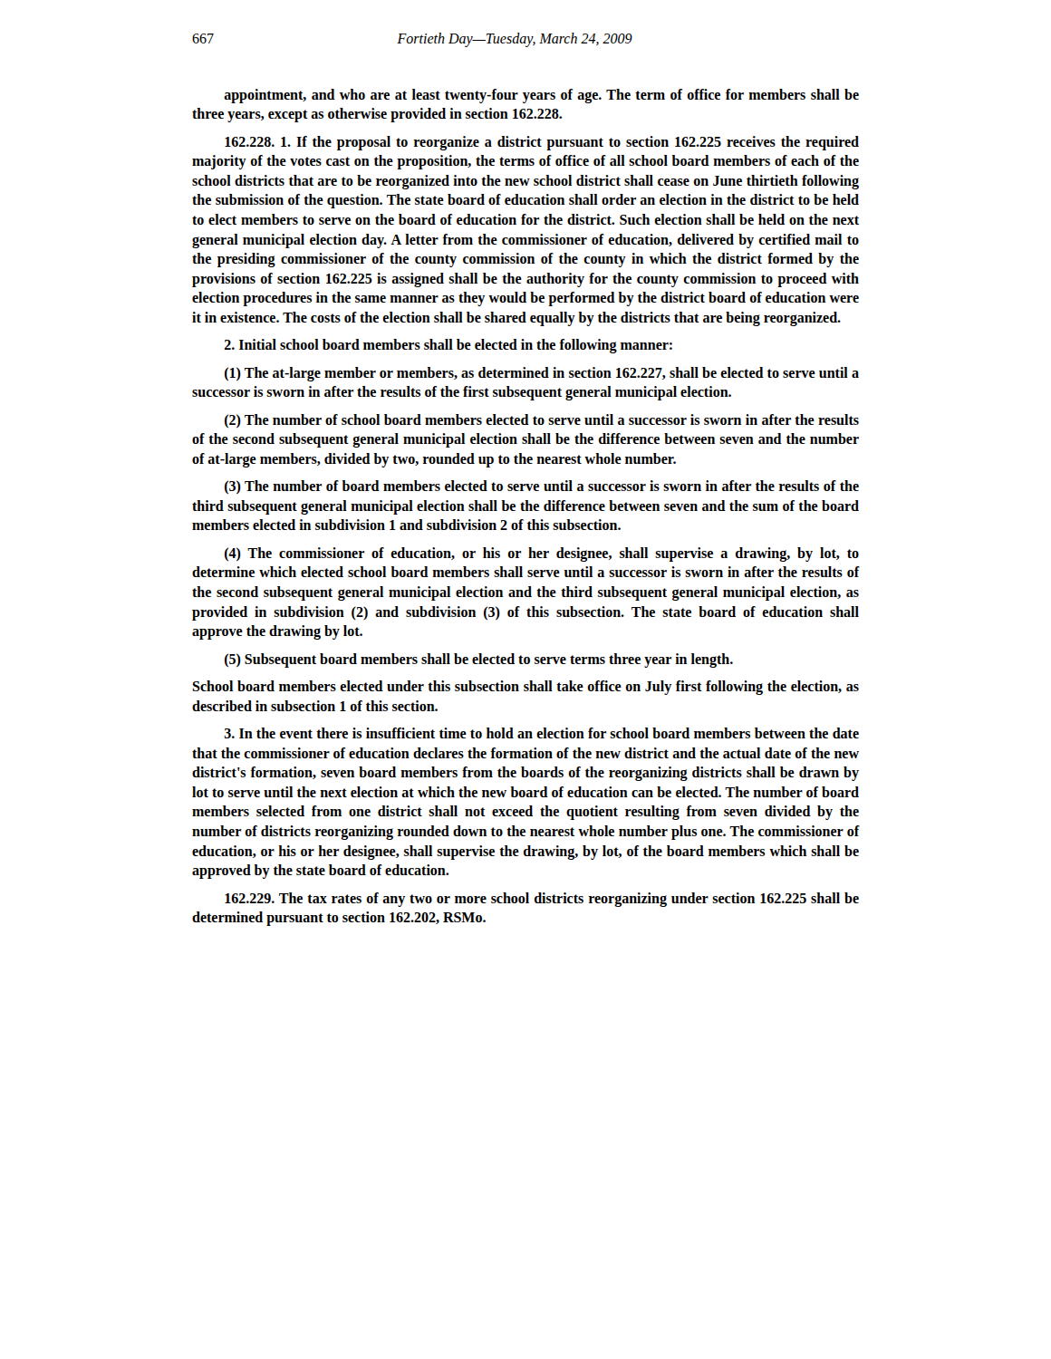667 Fortieth Day—Tuesday, March 24, 2009
appointment, and who are at least twenty-four years of age. The term of office for members shall be three years, except as otherwise provided in section 162.228.
162.228. 1. If the proposal to reorganize a district pursuant to section 162.225 receives the required majority of the votes cast on the proposition, the terms of office of all school board members of each of the school districts that are to be reorganized into the new school district shall cease on June thirtieth following the submission of the question. The state board of education shall order an election in the district to be held to elect members to serve on the board of education for the district. Such election shall be held on the next general municipal election day. A letter from the commissioner of education, delivered by certified mail to the presiding commissioner of the county commission of the county in which the district formed by the provisions of section 162.225 is assigned shall be the authority for the county commission to proceed with election procedures in the same manner as they would be performed by the district board of education were it in existence. The costs of the election shall be shared equally by the districts that are being reorganized.
2. Initial school board members shall be elected in the following manner:
(1) The at-large member or members, as determined in section 162.227, shall be elected to serve until a successor is sworn in after the results of the first subsequent general municipal election.
(2) The number of school board members elected to serve until a successor is sworn in after the results of the second subsequent general municipal election shall be the difference between seven and the number of at-large members, divided by two, rounded up to the nearest whole number.
(3) The number of board members elected to serve until a successor is sworn in after the results of the third subsequent general municipal election shall be the difference between seven and the sum of the board members elected in subdivision 1 and subdivision 2 of this subsection.
(4) The commissioner of education, or his or her designee, shall supervise a drawing, by lot, to determine which elected school board members shall serve until a successor is sworn in after the results of the second subsequent general municipal election and the third subsequent general municipal election, as provided in subdivision (2) and subdivision (3) of this subsection. The state board of education shall approve the drawing by lot.
(5) Subsequent board members shall be elected to serve terms three year in length.
School board members elected under this subsection shall take office on July first following the election, as described in subsection 1 of this section.
3. In the event there is insufficient time to hold an election for school board members between the date that the commissioner of education declares the formation of the new district and the actual date of the new district's formation, seven board members from the boards of the reorganizing districts shall be drawn by lot to serve until the next election at which the new board of education can be elected. The number of board members selected from one district shall not exceed the quotient resulting from seven divided by the number of districts reorganizing rounded down to the nearest whole number plus one. The commissioner of education, or his or her designee, shall supervise the drawing, by lot, of the board members which shall be approved by the state board of education.
162.229. The tax rates of any two or more school districts reorganizing under section 162.225 shall be determined pursuant to section 162.202, RSMo.